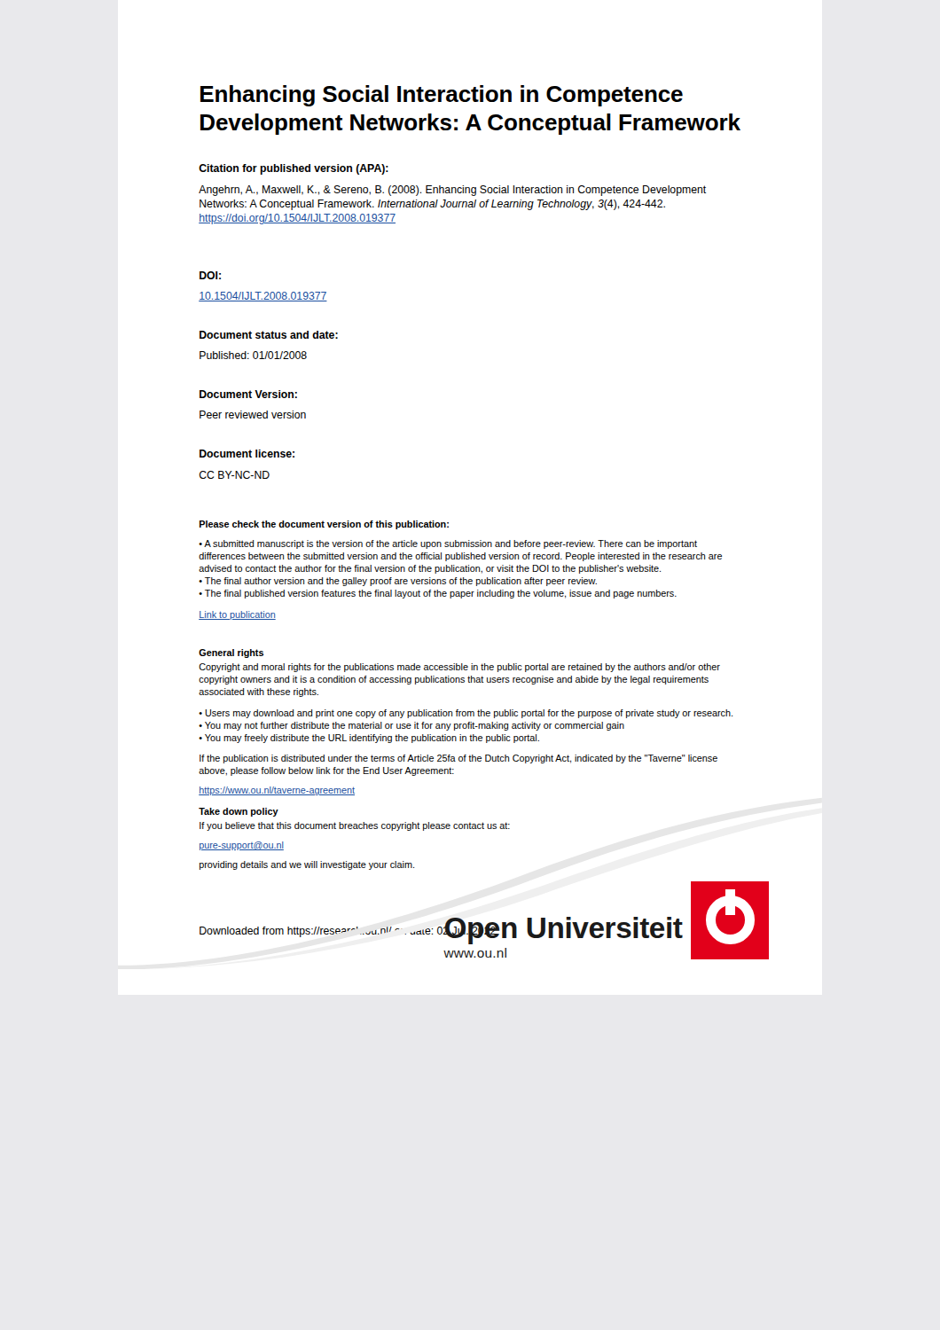Enhancing Social Interaction in Competence
Development Networks: A Conceptual Framework
Citation for published version (APA):
Angehrn, A., Maxwell, K., & Sereno, B. (2008). Enhancing Social Interaction in Competence Development Networks: A Conceptual Framework. International Journal of Learning Technology, 3(4), 424-442. https://doi.org/10.1504/IJLT.2008.019377
DOI:
10.1504/IJLT.2008.019377
Document status and date:
Published: 01/01/2008
Document Version:
Peer reviewed version
Document license:
CC BY-NC-ND
Please check the document version of this publication:
• A submitted manuscript is the version of the article upon submission and before peer-review. There can be important differences between the submitted version and the official published version of record. People interested in the research are advised to contact the author for the final version of the publication, or visit the DOI to the publisher's website.
• The final author version and the galley proof are versions of the publication after peer review.
• The final published version features the final layout of the paper including the volume, issue and page numbers.
Link to publication
General rights
Copyright and moral rights for the publications made accessible in the public portal are retained by the authors and/or other copyright owners and it is a condition of accessing publications that users recognise and abide by the legal requirements associated with these rights.
• Users may download and print one copy of any publication from the public portal for the purpose of private study or research.
• You may not further distribute the material or use it for any profit-making activity or commercial gain
• You may freely distribute the URL identifying the publication in the public portal.
If the publication is distributed under the terms of Article 25fa of the Dutch Copyright Act, indicated by the "Taverne" license above, please follow below link for the End User Agreement:
https://www.ou.nl/taverne-agreement
Take down policy
If you believe that this document breaches copyright please contact us at:
pure-support@ou.nl
providing details and we will investigate your claim.
Downloaded from https://research.ou.nl/ on date: 02 Jul. 2022
Open Universiteit www.ou.nl